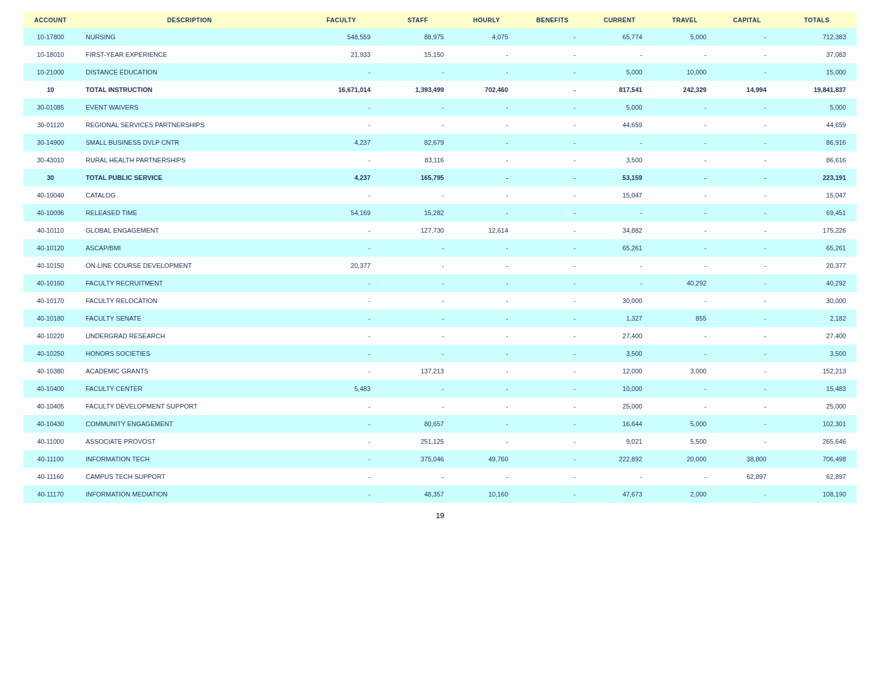| ACCOUNT | DESCRIPTION | FACULTY | STAFF | HOURLY | BENEFITS | CURRENT | TRAVEL | CAPITAL | TOTALS |
| --- | --- | --- | --- | --- | --- | --- | --- | --- | --- |
| 10-17800 | NURSING | 548,559 | 88,975 | 4,075 | - | 65,774 | 5,000 | - | 712,383 |
| 10-18010 | FIRST-YEAR EXPERIENCE | 21,933 | 15,150 | - | - | - | - | - | 37,083 |
| 10-21000 | DISTANCE EDUCATION | - | - | - | - | 5,000 | 10,000 | - | 15,000 |
| 10 | TOTAL INSTRUCTION | 16,671,014 | 1,393,499 | 702,460 | - | 817,541 | 242,329 | 14,994 | 19,841,837 |
| 30-01085 | EVENT WAIVERS | - | - | - | - | 5,000 | - | - | 5,000 |
| 30-01120 | REGIONAL SERVICES PARTNERSHIPS | - | - | - | - | 44,659 | - | - | 44,659 |
| 30-14900 | SMALL BUSINESS DVLP CNTR | 4,237 | 82,679 | - | - | - | - | - | 86,916 |
| 30-43010 | RURAL HEALTH PARTNERSHIPS | - | 83,116 | - | - | 3,500 | - | - | 86,616 |
| 30 | TOTAL PUBLIC SERVICE | 4,237 | 165,795 | - | - | 53,159 | - | - | 223,191 |
| 40-10040 | CATALOG | - | - | - | - | 15,047 | - | - | 15,047 |
| 40-10096 | RELEASED TIME | 54,169 | 15,282 | - | - | - | - | - | 69,451 |
| 40-10110 | GLOBAL ENGAGEMENT | - | 127,730 | 12,614 | - | 34,882 | - | - | 175,226 |
| 40-10120 | ASCAP/BMI | - | - | - | - | 65,261 | - | - | 65,261 |
| 40-10150 | ON-LINE COURSE DEVELOPMENT | 20,377 | - | - | - | - | - | - | 20,377 |
| 40-10160 | FACULTY RECRUITMENT | - | - | - | - | - | 40,292 | - | 40,292 |
| 40-10170 | FACULTY RELOCATION | - | - | - | - | 30,000 | - | - | 30,000 |
| 40-10180 | FACULTY SENATE | - | - | - | - | 1,327 | 855 | - | 2,182 |
| 40-10220 | UNDERGRAD RESEARCH | - | - | - | - | 27,400 | - | - | 27,400 |
| 40-10250 | HONORS SOCIETIES | - | - | - | - | 3,500 | - | - | 3,500 |
| 40-10380 | ACADEMIC GRANTS | - | 137,213 | - | - | 12,000 | 3,000 | - | 152,213 |
| 40-10400 | FACULTY CENTER | 5,483 | - | - | - | 10,000 | - | - | 15,483 |
| 40-10405 | FACULTY DEVELOPMENT SUPPORT | - | - | - | - | 25,000 | - | - | 25,000 |
| 40-10430 | COMMUNITY ENGAGEMENT | - | 80,657 | - | - | 16,644 | 5,000 | - | 102,301 |
| 40-11000 | ASSOCIATE PROVOST | - | 251,125 | - | - | 9,021 | 5,500 | - | 265,646 |
| 40-11100 | INFORMATION TECH | - | 375,046 | 49,760 | - | 222,892 | 20,000 | 38,800 | 706,498 |
| 40-11160 | CAMPUS TECH SUPPORT | - | - | - | - | - | - | 62,897 | 62,897 |
| 40-11170 | INFORMATION MEDIATION | - | 48,357 | 10,160 | - | 47,673 | 2,000 | - | 108,190 |
19